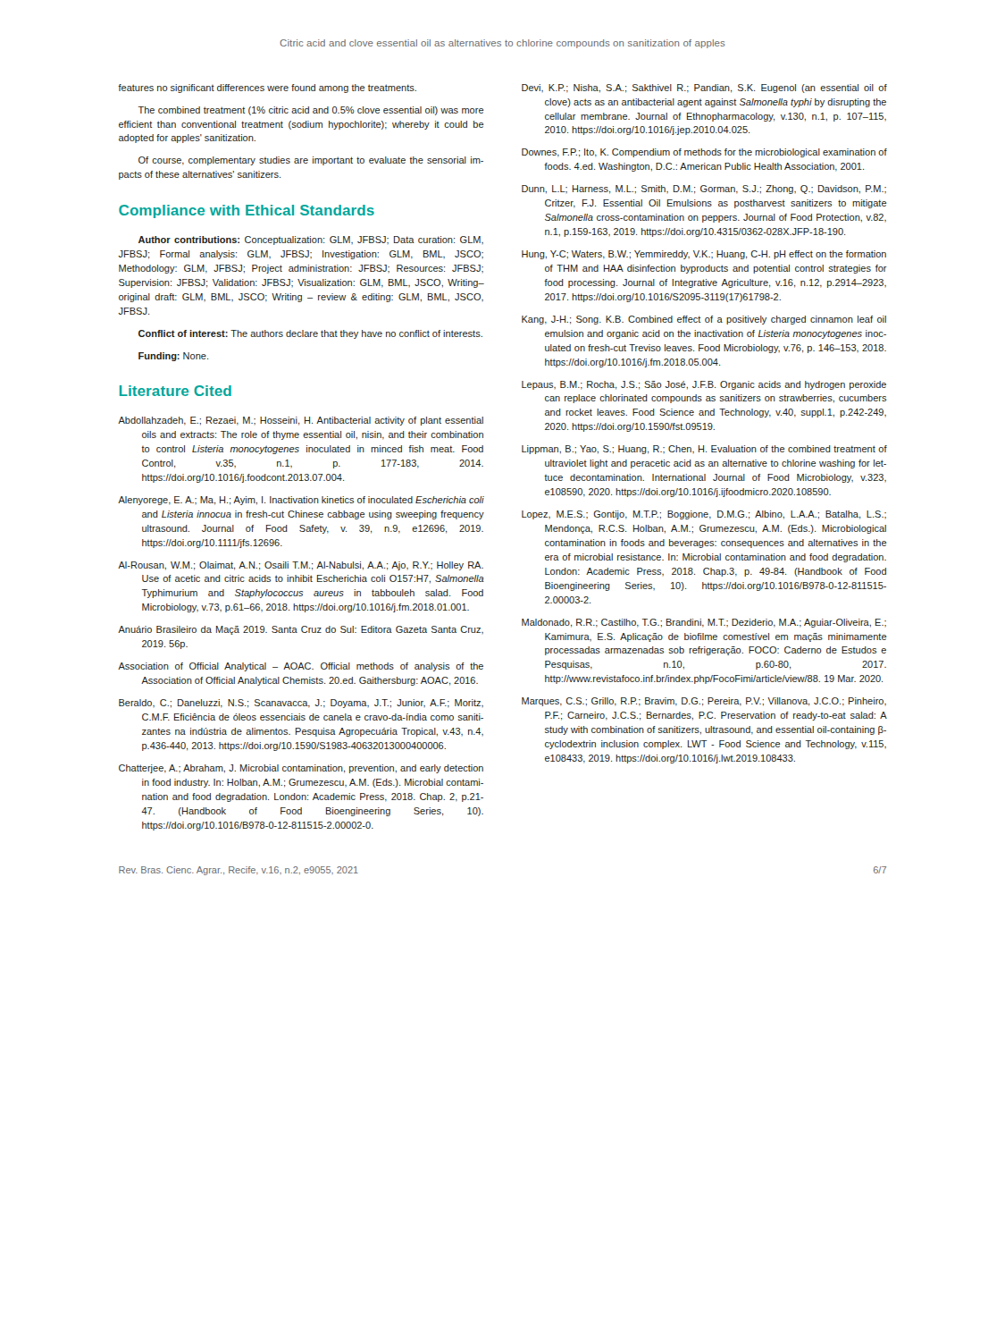Citric acid and clove essential oil as alternatives to chlorine compounds on sanitization of apples
features no significant differences were found among the treatments.
The combined treatment (1% citric acid and 0.5% clove essential oil) was more efficient than conventional treatment (sodium hypochlorite); whereby it could be adopted for apples' sanitization.
Of course, complementary studies are important to evaluate the sensorial impacts of these alternatives' sanitizers.
Compliance with Ethical Standards
Author contributions: Conceptualization: GLM, JFBSJ; Data curation: GLM, JFBSJ; Formal analysis: GLM, JFBSJ; Investigation: GLM, BML, JSCO; Methodology: GLM, JFBSJ; Project administration: JFBSJ; Resources: JFBSJ; Supervision: JFBSJ; Validation: JFBSJ; Visualization: GLM, BML, JSCO, Writing– original draft: GLM, BML, JSCO; Writing – review & editing: GLM, BML, JSCO, JFBSJ.
Conflict of interest: The authors declare that they have no conflict of interests.
Funding: None.
Literature Cited
Abdollahzadeh, E.; Rezaei, M.; Hosseini, H. Antibacterial activity of plant essential oils and extracts: The role of thyme essential oil, nisin, and their combination to control Listeria monocytogenes inoculated in minced fish meat. Food Control, v.35, n.1, p. 177-183, 2014. https://doi.org/10.1016/j.foodcont.2013.07.004.
Alenyorege, E. A.; Ma, H.; Ayim, I. Inactivation kinetics of inoculated Escherichia coli and Listeria innocua in fresh-cut Chinese cabbage using sweeping frequency ultrasound. Journal of Food Safety, v. 39, n.9, e12696, 2019. https://doi.org/10.1111/jfs.12696.
Al-Rousan, W.M.; Olaimat, A.N.; Osaili T.M.; Al-Nabulsi, A.A.; Ajo, R.Y.; Holley RA. Use of acetic and citric acids to inhibit Escherichia coli O157:H7, Salmonella Typhimurium and Staphylococcus aureus in tabbouleh salad. Food Microbiology, v.73, p.61–66, 2018. https://doi.org/10.1016/j.fm.2018.01.001.
Anuário Brasileiro da Maçã 2019. Santa Cruz do Sul: Editora Gazeta Santa Cruz, 2019. 56p.
Association of Official Analytical – AOAC. Official methods of analysis of the Association of Official Analytical Chemists. 20.ed. Gaithersburg: AOAC, 2016.
Beraldo, C.; Daneluzzi, N.S.; Scanavacca, J.; Doyama, J.T.; Junior, A.F.; Moritz, C.M.F. Eficiência de óleos essenciais de canela e cravo-da-índia como sanitizantes na indústria de alimentos. Pesquisa Agropecuária Tropical, v.43, n.4, p.436-440, 2013. https://doi.org/10.1590/S1983-40632013000400006.
Chatterjee, A.; Abraham, J. Microbial contamination, prevention, and early detection in food industry. In: Holban, A.M.; Grumezescu, A.M. (Eds.). Microbial contamination and food degradation. London: Academic Press, 2018. Chap. 2, p.21-47. (Handbook of Food Bioengineering Series, 10). https://doi.org/10.1016/B978-0-12-811515-2.00002-0.
Devi, K.P.; Nisha, S.A.; Sakthivel R.; Pandian, S.K. Eugenol (an essential oil of clove) acts as an antibacterial agent against Salmonella typhi by disrupting the cellular membrane. Journal of Ethnopharmacology, v.130, n.1, p. 107–115, 2010. https://doi.org/10.1016/j.jep.2010.04.025.
Downes, F.P.; Ito, K. Compendium of methods for the microbiological examination of foods. 4.ed. Washington, D.C.: American Public Health Association, 2001.
Dunn, L.L; Harness, M.L.; Smith, D.M.; Gorman, S.J.; Zhong, Q.; Davidson, P.M.; Critzer, F.J. Essential Oil Emulsions as postharvest sanitizers to mitigate Salmonella cross-contamination on peppers. Journal of Food Protection, v.82, n.1, p.159-163, 2019. https://doi.org/10.4315/0362-028X.JFP-18-190.
Hung, Y-C; Waters, B.W.; Yemmireddy, V.K.; Huang, C-H. pH effect on the formation of THM and HAA disinfection byproducts and potential control strategies for food processing. Journal of Integrative Agriculture, v.16, n.12, p.2914–2923, 2017. https://doi.org/10.1016/S2095-3119(17)61798-2.
Kang, J-H.; Song. K.B. Combined effect of a positively charged cinnamon leaf oil emulsion and organic acid on the inactivation of Listeria monocytogenes inoculated on fresh-cut Treviso leaves. Food Microbiology, v.76, p. 146–153, 2018. https://doi.org/10.1016/j.fm.2018.05.004.
Lepaus, B.M.; Rocha, J.S.; São José, J.F.B. Organic acids and hydrogen peroxide can replace chlorinated compounds as sanitizers on strawberries, cucumbers and rocket leaves. Food Science and Technology, v.40, suppl.1, p.242-249, 2020. https://doi.org/10.1590/fst.09519.
Lippman, B.; Yao, S.; Huang, R.; Chen, H. Evaluation of the combined treatment of ultraviolet light and peracetic acid as an alternative to chlorine washing for lettuce decontamination. International Journal of Food Microbiology, v.323, e108590, 2020. https://doi.org/10.1016/j.ijfoodmicro.2020.108590.
Lopez, M.E.S.; Gontijo, M.T.P.; Boggione, D.M.G.; Albino, L.A.A.; Batalha, L.S.; Mendonça, R.C.S. Holban, A.M.; Grumezescu, A.M. (Eds.). Microbiological contamination in foods and beverages: consequences and alternatives in the era of microbial resistance. In: Microbial contamination and food degradation. London: Academic Press, 2018. Chap.3, p. 49-84. (Handbook of Food Bioengineering Series, 10). https://doi.org/10.1016/B978-0-12-811515-2.00003-2.
Maldonado, R.R.; Castilho, T.G.; Brandini, M.T.; Deziderio, M.A.; Aguiar-Oliveira, E.; Kamimura, E.S. Aplicação de biofilme comestível em maçãs minimamente processadas armazenadas sob refrigeração. FOCO: Caderno de Estudos e Pesquisas, n.10, p.60-80, 2017. http://www.revistafoco.inf.br/index.php/FocoFimi/article/view/88. 19 Mar. 2020.
Marques, C.S.; Grillo, R.P.; Bravim, D.G.; Pereira, P.V.; Villanova, J.C.O.; Pinheiro, P.F.; Carneiro, J.C.S.; Bernardes, P.C. Preservation of ready-to-eat salad: A study with combination of sanitizers, ultrasound, and essential oil-containing β-cyclodextrin inclusion complex. LWT - Food Science and Technology, v.115, e108433, 2019. https://doi.org/10.1016/j.lwt.2019.108433.
Rev. Bras. Cienc. Agrar., Recife, v.16, n.2, e9055, 2021
6/7